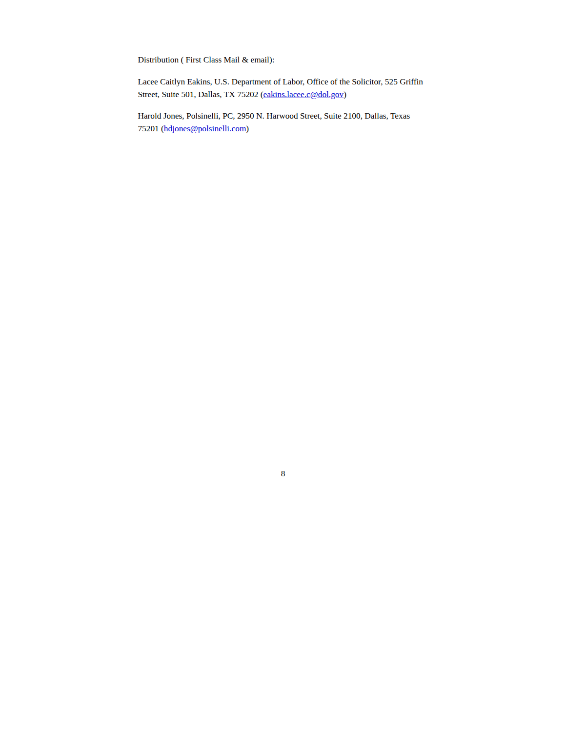Distribution ( First Class Mail & email):
Lacee Caitlyn Eakins, U.S. Department of Labor, Office of the Solicitor, 525 Griffin Street, Suite 501, Dallas, TX 75202 (eakins.lacee.c@dol.gov)
Harold Jones, Polsinelli, PC, 2950 N. Harwood Street, Suite 2100, Dallas, Texas 75201 (hdjones@polsinelli.com)
8